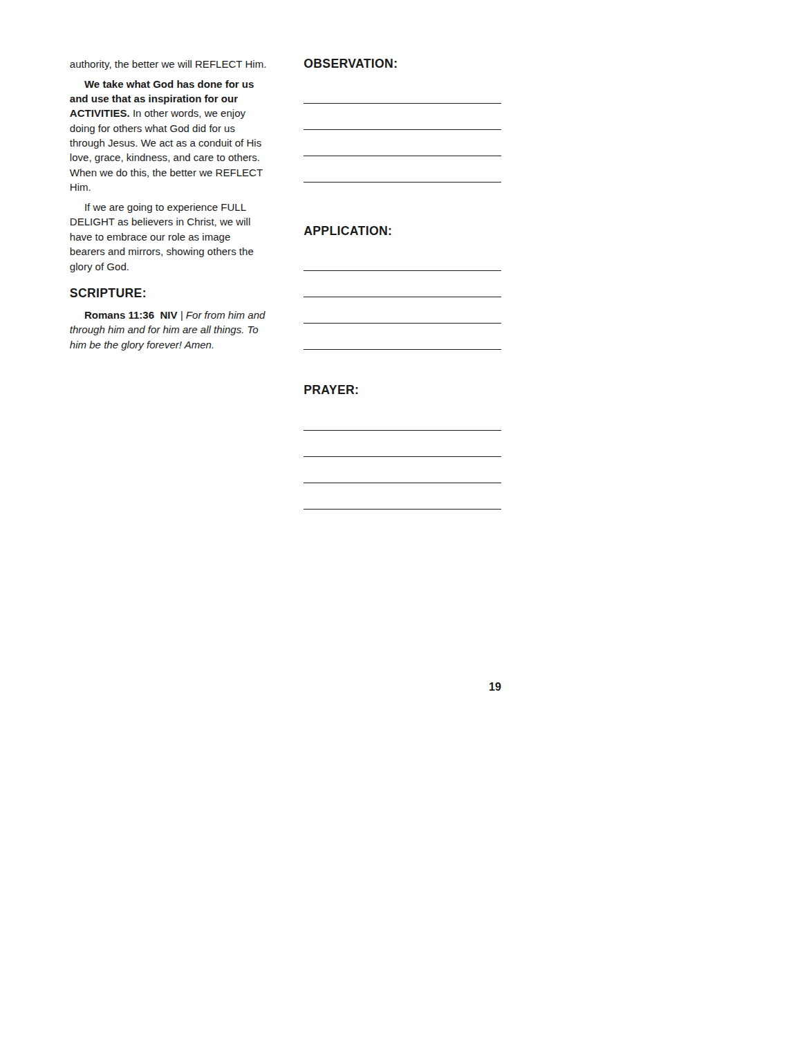authority, the better we will REFLECT Him.
We take what God has done for us and use that as inspiration for our ACTIVITIES. In other words, we enjoy doing for others what God did for us through Jesus. We act as a conduit of His love, grace, kindness, and care to others. When we do this, the better we REFLECT Him.
If we are going to experience FULL DELIGHT as believers in Christ, we will have to embrace our role as image bearers and mirrors, showing others the glory of God.
SCRIPTURE:
Romans 11:36 NIV | For from him and through him and for him are all things. To him be the glory forever! Amen.
OBSERVATION:
APPLICATION:
PRAYER:
19